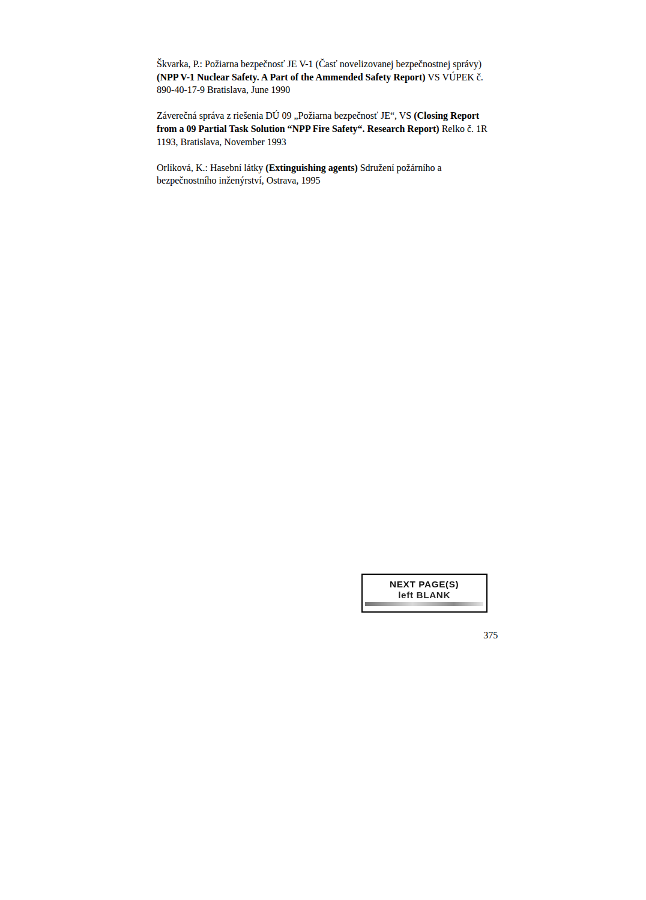Škvarka, P.: Požiarna bezpečnosť JE V-1 (Časť novelizovanej bezpečnostnej správy) (NPP V-1 Nuclear Safety. A Part of the Ammended Safety Report) VS VÚPEK č. 890-40-17-9 Bratislava, June 1990
Záverečná správa z riešenia DÚ 09 „Požiarna bezpečnosť JE“, VS (Closing Report from a 09 Partial Task Solution “NPP Fire Safety“. Research Report) Relko č. 1R 1193, Bratislava, November 1993
Orlíková, K.: Hasební látky (Extinguishing agents) Sdružení požárního a bezpečnostního inženýrství, Ostrava, 1995
NEXT PAGE(S) left BLANK
375